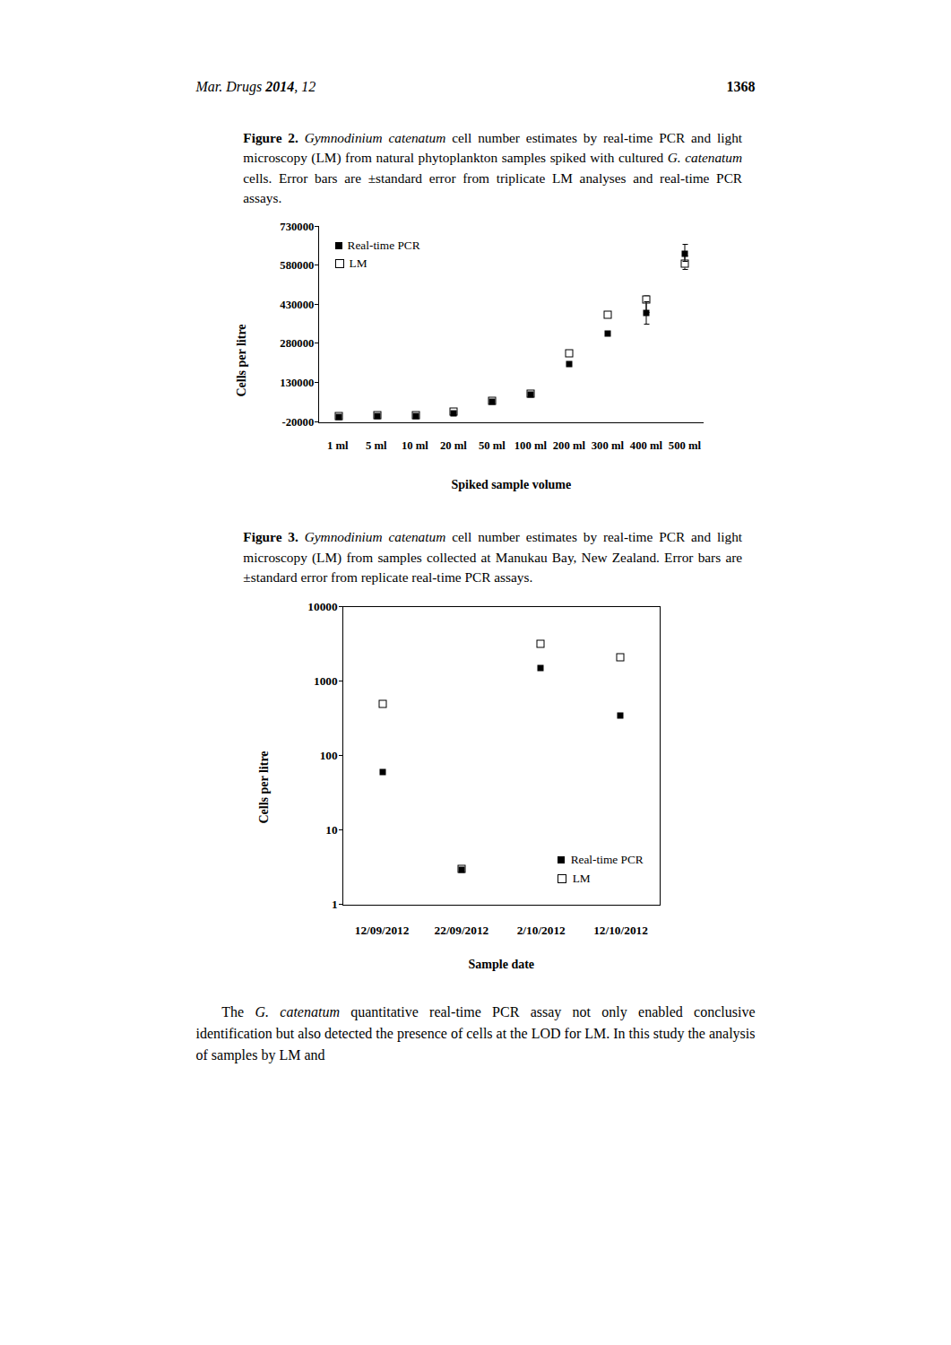Mar. Drugs 2014, 12 1368
Figure 2. Gymnodinium catenatum cell number estimates by real-time PCR and light microscopy (LM) from natural phytoplankton samples spiked with cultured G. catenatum cells. Error bars are ±standard error from triplicate LM analyses and real-time PCR assays.
Cells per litre
-20000
130000
280000
430000
580000
730000
Real-time PCR
LM
1 ml 5 ml 10 ml 20 ml 50 ml 100 ml 200 ml 300 ml 400 ml 500 ml
Spiked sample volume
Figure 3. Gymnodinium catenatum cell number estimates by real-time PCR and light microscopy (LM) from samples collected at Manukau Bay, New Zealand. Error bars are ±standard error from replicate real-time PCR assays.
Cells per litre
1
10
100
1000
10000
Real-time PCR
LM
12/09/2012 22/09/2012 2/10/2012 12/10/2012
Sample date
The G. catenatum quantitative real-time PCR assay not only enabled conclusive identification but also detected the presence of cells at the LOD for LM. In this study the analysis of samples by LM and